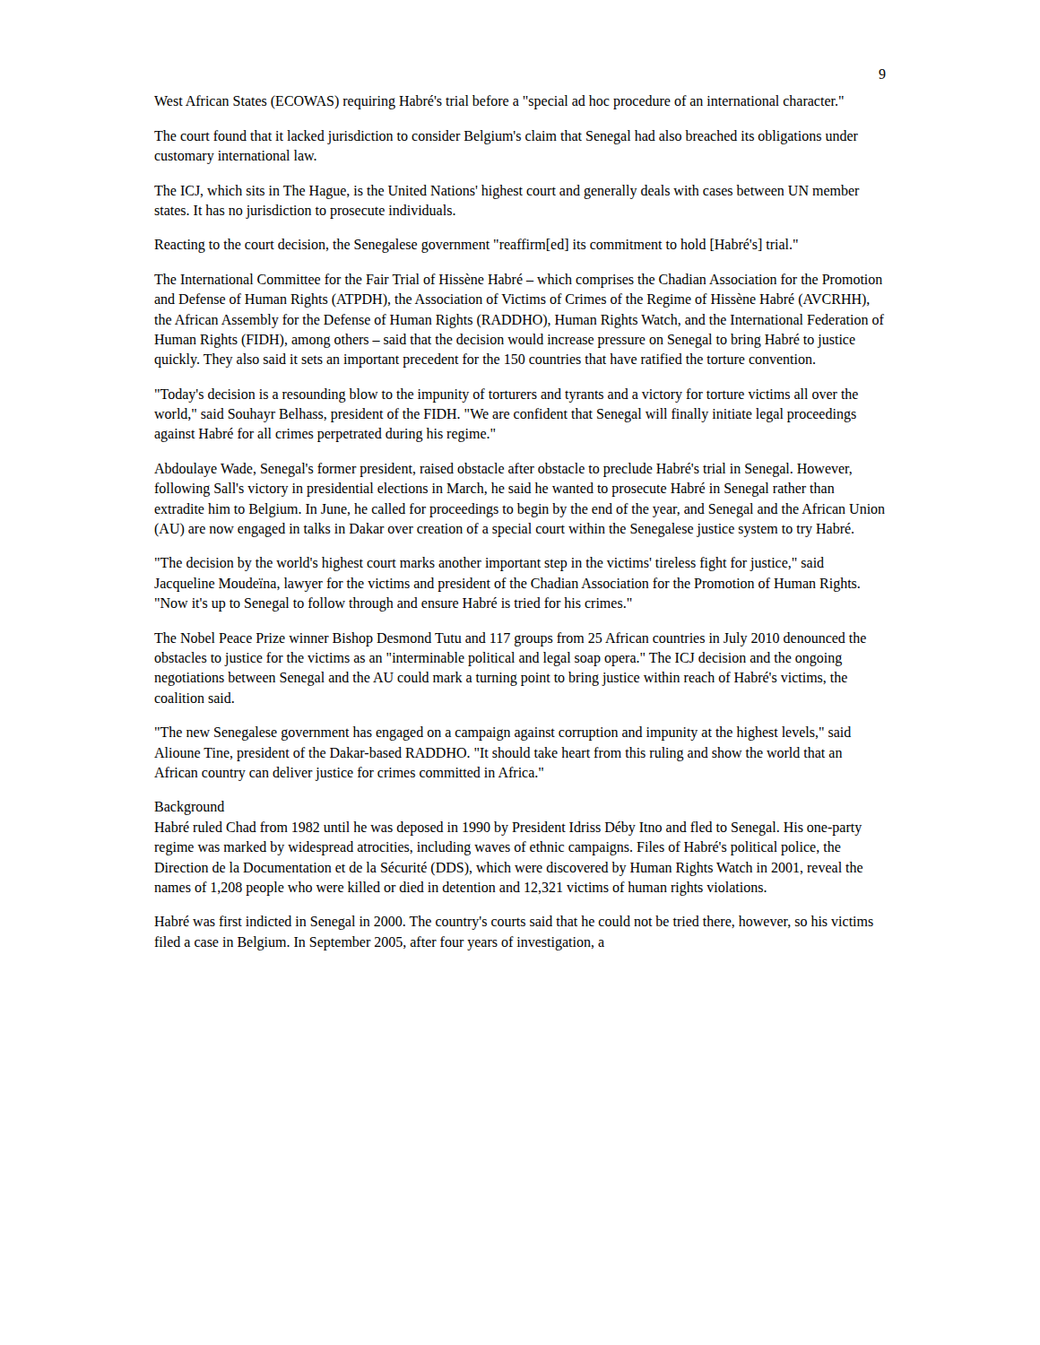9
West African States (ECOWAS) requiring Habré's trial before a "special ad hoc procedure of an international character."
The court found that it lacked jurisdiction to consider Belgium's claim that Senegal had also breached its obligations under customary international law.
The ICJ, which sits in The Hague, is the United Nations' highest court and generally deals with cases between UN member states. It has no jurisdiction to prosecute individuals.
Reacting to the court decision, the Senegalese government "reaffirm[ed] its commitment to hold [Habré's] trial."
The International Committee for the Fair Trial of Hissène Habré – which comprises the Chadian Association for the Promotion and Defense of Human Rights (ATPDH), the Association of Victims of Crimes of the Regime of Hissène Habré (AVCRHH), the African Assembly for the Defense of Human Rights (RADDHO), Human Rights Watch, and the International Federation of Human Rights (FIDH), among others – said that the decision would increase pressure on Senegal to bring Habré to justice quickly. They also said it sets an important precedent for the 150 countries that have ratified the torture convention.
"Today's decision is a resounding blow to the impunity of torturers and tyrants and a victory for torture victims all over the world," said Souhayr Belhass, president of the FIDH. "We are confident that Senegal will finally initiate legal proceedings against Habré for all crimes perpetrated during his regime."
Abdoulaye Wade, Senegal's former president, raised obstacle after obstacle to preclude Habré's trial in Senegal. However, following Sall's victory in presidential elections in March, he said he wanted to prosecute Habré in Senegal rather than extradite him to Belgium. In June, he called for proceedings to begin by the end of the year, and Senegal and the African Union (AU) are now engaged in talks in Dakar over creation of a special court within the Senegalese justice system to try Habré.
"The decision by the world's highest court marks another important step in the victims' tireless fight for justice," said Jacqueline Moudeïna, lawyer for the victims and president of the Chadian Association for the Promotion of Human Rights. "Now it's up to Senegal to follow through and ensure Habré is tried for his crimes."
The Nobel Peace Prize winner Bishop Desmond Tutu and 117 groups from 25 African countries in July 2010 denounced the obstacles to justice for the victims as an "interminable political and legal soap opera." The ICJ decision and the ongoing negotiations between Senegal and the AU could mark a turning point to bring justice within reach of Habré's victims, the coalition said.
"The new Senegalese government has engaged on a campaign against corruption and impunity at the highest levels," said Alioune Tine, president of the Dakar-based RADDHO. "It should take heart from this ruling and show the world that an African country can deliver justice for crimes committed in Africa."
Background
Habré ruled Chad from 1982 until he was deposed in 1990 by President Idriss Déby Itno and fled to Senegal. His one-party regime was marked by widespread atrocities, including waves of ethnic campaigns. Files of Habré's political police, the Direction de la Documentation et de la Sécurité (DDS), which were discovered by Human Rights Watch in 2001, reveal the names of 1,208 people who were killed or died in detention and 12,321 victims of human rights violations.
Habré was first indicted in Senegal in 2000. The country's courts said that he could not be tried there, however, so his victims filed a case in Belgium. In September 2005, after four years of investigation, a